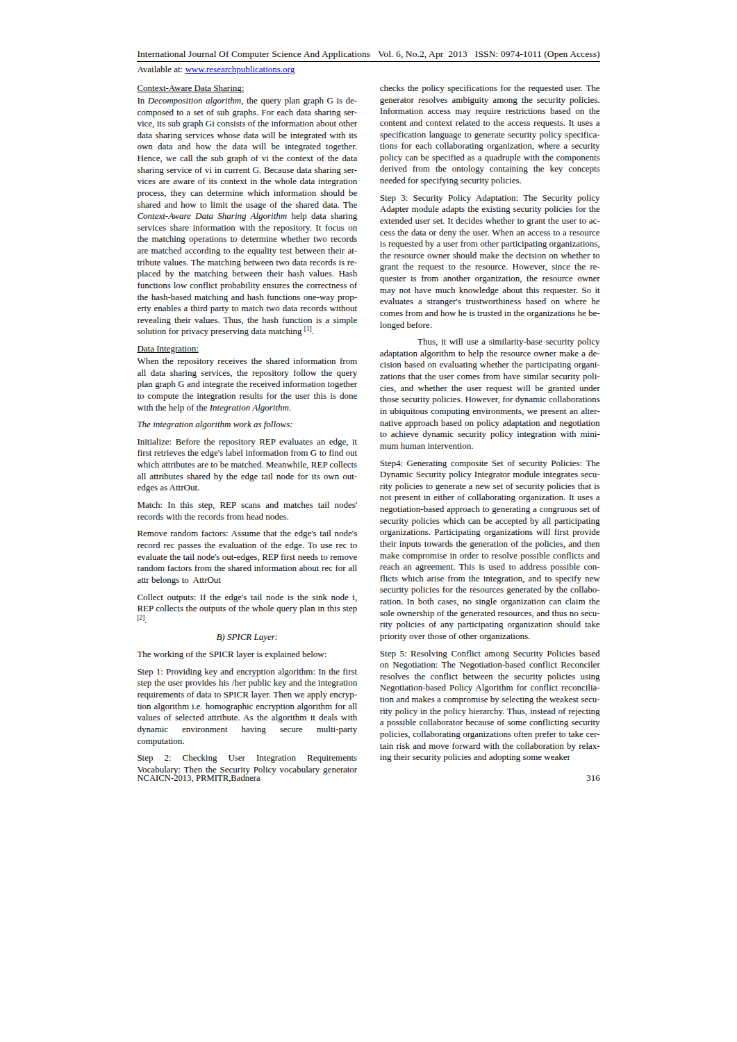International Journal Of Computer Science And Applications Vol. 6, No.2, Apr 2013 ISSN: 0974-1011 (Open Access)
Available at: www.researchpublications.org
Context-Aware Data Sharing:
In Decomposition algorithm, the query plan graph G is decomposed to a set of sub graphs. For each data sharing service, its sub graph Gi consists of the information about other data sharing services whose data will be integrated with its own data and how the data will be integrated together. Hence, we call the sub graph of vi the context of the data sharing service of vi in current G. Because data sharing services are aware of its context in the whole data integration process, they can determine which information should be shared and how to limit the usage of the shared data. The Context-Aware Data Sharing Algorithm help data sharing services share information with the repository. It focus on the matching operations to determine whether two records are matched according to the equality test between their attribute values. The matching between two data records is replaced by the matching between their hash values. Hash functions low conflict probability ensures the correctness of the hash-based matching and hash functions one-way property enables a third party to match two data records without revealing their values. Thus, the hash function is a simple solution for privacy preserving data matching [1].
Data Integration:
When the repository receives the shared information from all data sharing services, the repository follow the query plan graph G and integrate the received information together to compute the integration results for the user this is done with the help of the Integration Algorithm.
The integration algorithm work as follows:
Initialize: Before the repository REP evaluates an edge, it first retrieves the edge's label information from G to find out which attributes are to be matched. Meanwhile, REP collects all attributes shared by the edge tail node for its own out-edges as AttrOut.
Match: In this step, REP scans and matches tail nodes' records with the records from head nodes.
Remove random factors: Assume that the edge's tail node's record rec passes the evaluation of the edge. To use rec to evaluate the tail node's out-edges, REP first needs to remove random factors from the shared information about rec for all attr belongs to AttrOut
Collect outputs: If the edge's tail node is the sink node t, REP collects the outputs of the whole query plan in this step [2].
B) SPICR Layer:
The working of the SPICR layer is explained below:
Step 1: Providing key and encryption algorithm: In the first step the user provides his /her public key and the integration requirements of data to SPICR layer. Then we apply encryption algorithm i.e. homographic encryption algorithm for all values of selected attribute. As the algorithm it deals with dynamic environment having secure multi-party computation.
Step 2: Checking User Integration Requirements Vocabulary: Then the Security Policy vocabulary generator checks the policy specifications for the requested user. The generator resolves ambiguity among the security policies. Information access may require restrictions based on the content and context related to the access requests. It uses a specification language to generate security policy specifications for each collaborating organization, where a security policy can be specified as a quadruple with the components derived from the ontology containing the key concepts needed for specifying security policies.
Step 3: Security Policy Adaptation: The Security policy Adapter module adapts the existing security policies for the extended user set. It decides whether to grant the user to access the data or deny the user. When an access to a resource is requested by a user from other participating organizations, the resource owner should make the decision on whether to grant the request to the resource. However, since the requester is from another organization, the resource owner may not have much knowledge about this requester. So it evaluates a stranger's trustworthiness based on where he comes from and how he is trusted in the organizations he belonged before.
Thus, it will use a similarity-base security policy adaptation algorithm to help the resource owner make a decision based on evaluating whether the participating organizations that the user comes from have similar security policies, and whether the user request will be granted under those security policies. However, for dynamic collaborations in ubiquitous computing environments, we present an alternative approach based on policy adaptation and negotiation to achieve dynamic security policy integration with minimum human intervention.
Step4: Generating composite Set of security Policies: The Dynamic Security policy Integrator module integrates security policies to generate a new set of security policies that is not present in either of collaborating organization. It uses a negotiation-based approach to generating a congruous set of security policies which can be accepted by all participating organizations. Participating organizations will first provide their inputs towards the generation of the policies, and then make compromise in order to resolve possible conflicts and reach an agreement. This is used to address possible conflicts which arise from the integration, and to specify new security policies for the resources generated by the collaboration. In both cases, no single organization can claim the sole ownership of the generated resources, and thus no security policies of any participating organization should take priority over those of other organizations.
Step 5: Resolving Conflict among Security Policies based on Negotiation: The Negotiation-based conflict Reconciler resolves the conflict between the security policies using Negotiation-based Policy Algorithm for conflict reconciliation and makes a compromise by selecting the weakest security policy in the policy hierarchy. Thus, instead of rejecting a possible collaborator because of some conflicting security policies, collaborating organizations often prefer to take certain risk and move forward with the collaboration by relaxing their security policies and adopting some weaker
NCAICN-2013, PRMITR,Badnera 316